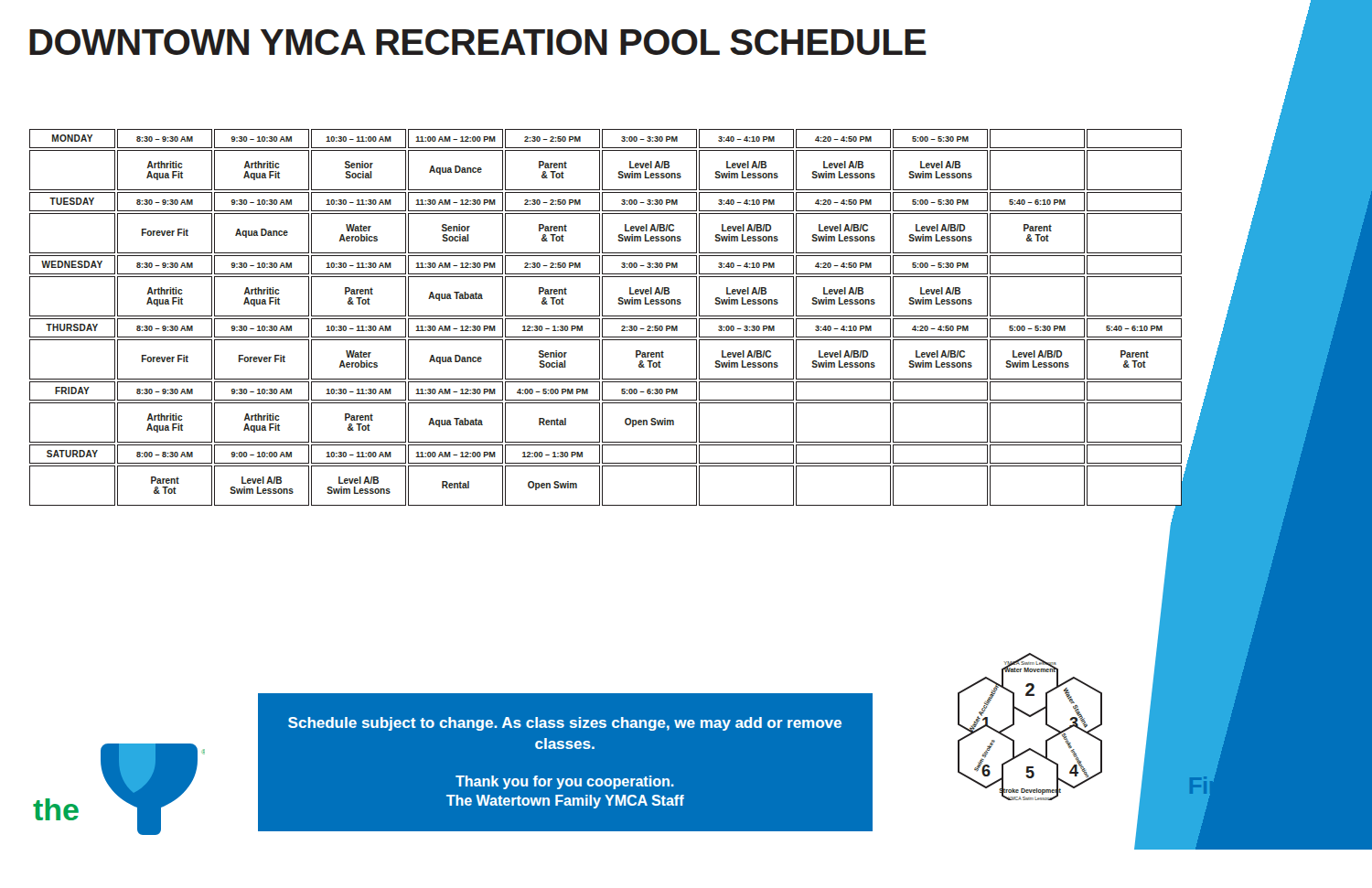Downtown YMCA Recreation Pool Schedule
| Monday | 8:30 – 9:30 AM | 9:30 – 10:30 AM | 10:30 – 11:00 AM | 11:00 AM – 12:00 PM | 2:30 – 2:50 PM | 3:00 – 3:30 PM | 3:40 – 4:10 PM | 4:20 – 4:50 PM | 5:00 – 5:30 PM | | |
| | Arthritic Aqua Fit | Arthritic Aqua Fit | Senior Social | Aqua Dance | Parent & Tot | Level A/B Swim Lessons | Level A/B Swim Lessons | Level A/B Swim Lessons | Level A/B Swim Lessons | | |
| Tuesday | 8:30 – 9:30 AM | 9:30 – 10:30 AM | 10:30 – 11:30 AM | 11:30 AM – 12:30 PM | 2:30 – 2:50 PM | 3:00 – 3:30 PM | 3:40 – 4:10 PM | 4:20 – 4:50 PM | 5:00 – 5:30 PM | 5:40 – 6:10 PM | |
| | Forever Fit | Aqua Dance | Water Aerobics | Senior Social | Parent & Tot | Level A/B/C Swim Lessons | Level A/B/D Swim Lessons | Level A/B/C Swim Lessons | Level A/B/D Swim Lessons | Parent & Tot | |
| Wednesday | 8:30 – 9:30 AM | 9:30 – 10:30 AM | 10:30 – 11:30 AM | 11:30 AM – 12:30 PM | 2:30 – 2:50 PM | 3:00 – 3:30 PM | 3:40 – 4:10 PM | 4:20 – 4:50 PM | 5:00 – 5:30 PM | | |
| | Arthritic Aqua Fit | Arthritic Aqua Fit | Parent & Tot | Aqua Tabata | Parent & Tot | Level A/B Swim Lessons | Level A/B Swim Lessons | Level A/B Swim Lessons | Level A/B Swim Lessons | | |
| Thursday | 8:30 – 9:30 AM | 9:30 – 10:30 AM | 10:30 – 11:30 AM | 11:30 AM – 12:30 PM | 12:30 – 1:30 PM | 2:30 – 2:50 PM | 3:00 – 3:30 PM | 3:40 – 4:10 PM | 4:20 – 4:50 PM | 5:00 – 5:30 PM | 5:40 – 6:10 PM |
| | Forever Fit | Forever Fit | Water Aerobics | Aqua Dance | Senior Social | Parent & Tot | Level A/B/C Swim Lessons | Level A/B/D Swim Lessons | Level A/B/C Swim Lessons | Level A/B/D Swim Lessons | Parent & Tot |
| Friday | 8:30 – 9:30 AM | 9:30 – 10:30 AM | 10:30 – 11:30 AM | 11:30 AM – 12:30 PM | 4:00 – 5:00 PM PM | 5:00 – 6:30 PM | | | | | |
| | Arthritic Aqua Fit | Arthritic Aqua Fit | Parent & Tot | Aqua Tabata | Rental | Open Swim | | | | | |
| Saturday | 8:00 – 8:30 AM | 9:00 – 10:00 AM | 10:30 – 11:00 AM | 11:00 AM – 12:00 PM | 12:00 – 1:30 PM | | | | | | |
| | Parent & Tot | Level A/B Swim Lessons | Level A/B Swim Lessons | Rental | Open Swim | | | | | | |
the YMCA ®
Schedule subject to change. As class sizes change, we may add or remove classes.
Thank you for you cooperation.
The Watertown Family YMCA Staff
YMCA Swim Lessons Water Movement 2 Water Acclimation 1 Water Stamina 3 Swim Strokes 6 Stroke Introduction 4 5 Stroke Development YMCA Swim Lessons
Find Your Fun
Find Your Y.